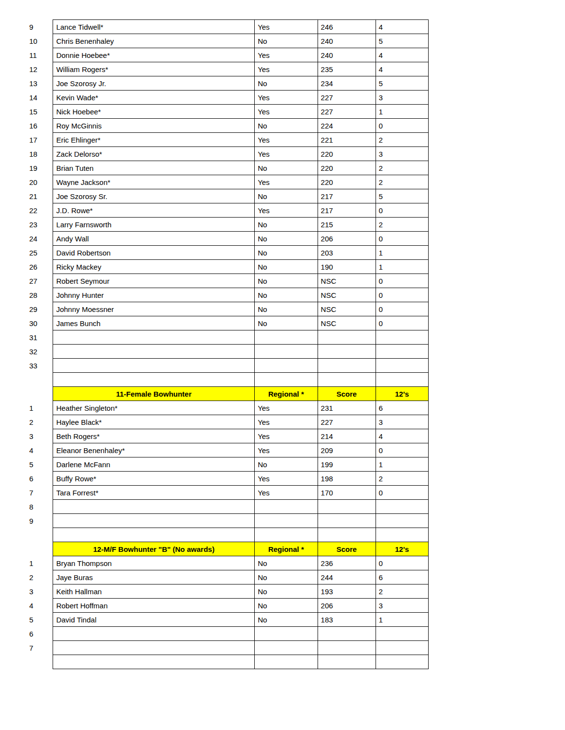| 9 | Lance Tidwell* | Yes | 246 | 4 |
| 10 | Chris Benenhaley | No | 240 | 5 |
| 11 | Donnie Hoebee* | Yes | 240 | 4 |
| 12 | William Rogers* | Yes | 235 | 4 |
| 13 | Joe Szorosy Jr. | No | 234 | 5 |
| 14 | Kevin Wade* | Yes | 227 | 3 |
| 15 | Nick Hoebee* | Yes | 227 | 1 |
| 16 | Roy McGinnis | No | 224 | 0 |
| 17 | Eric Ehlinger* | Yes | 221 | 2 |
| 18 | Zack Delorso* | Yes | 220 | 3 |
| 19 | Brian Tuten | No | 220 | 2 |
| 20 | Wayne Jackson* | Yes | 220 | 2 |
| 21 | Joe Szorosy Sr. | No | 217 | 5 |
| 22 | J.D. Rowe* | Yes | 217 | 0 |
| 23 | Larry Farnsworth | No | 215 | 2 |
| 24 | Andy Wall | No | 206 | 0 |
| 25 | David Robertson | No | 203 | 1 |
| 26 | Ricky Mackey | No | 190 | 1 |
| 27 | Robert Seymour | No | NSC | 0 |
| 28 | Johnny Hunter | No | NSC | 0 |
| 29 | Johnny Moessner | No | NSC | 0 |
| 30 | James Bunch | No | NSC | 0 |
| 31 | | | | |
| 32 | | | | |
| 33 | | | | |
| | 11-Female Bowhunter | Regional * | Score | 12's |
| 1 | Heather Singleton* | Yes | 231 | 6 |
| 2 | Haylee Black* | Yes | 227 | 3 |
| 3 | Beth Rogers* | Yes | 214 | 4 |
| 4 | Eleanor Benenhaley* | Yes | 209 | 0 |
| 5 | Darlene McFann | No | 199 | 1 |
| 6 | Buffy Rowe* | Yes | 198 | 2 |
| 7 | Tara Forrest* | Yes | 170 | 0 |
| 8 | | | | |
| 9 | | | | |
| | 12-M/F Bowhunter "B" (No awards) | Regional * | Score | 12's |
| 1 | Bryan Thompson | No | 236 | 0 |
| 2 | Jaye Buras | No | 244 | 6 |
| 3 | Keith Hallman | No | 193 | 2 |
| 4 | Robert Hoffman | No | 206 | 3 |
| 5 | David Tindal | No | 183 | 1 |
| 6 | | | | |
| 7 | | | | |